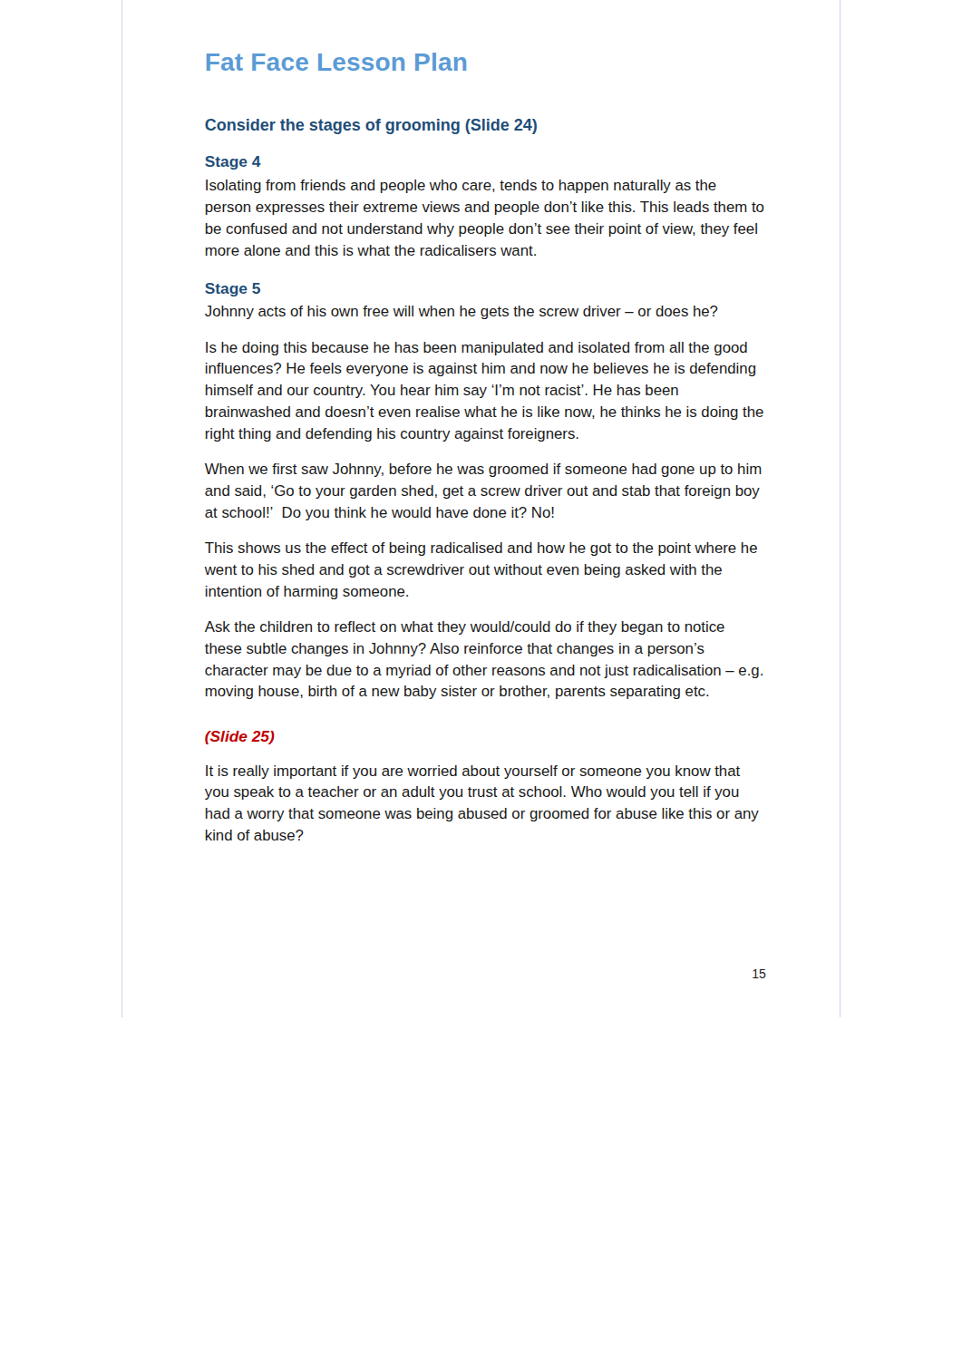Fat Face Lesson Plan
Consider the stages of grooming (Slide 24)
Stage 4
Isolating from friends and people who care, tends to happen naturally as the person expresses their extreme views and people don’t like this. This leads them to be confused and not understand why people don’t see their point of view, they feel more alone and this is what the radicalisers want.
Stage 5
Johnny acts of his own free will when he gets the screw driver – or does he?
Is he doing this because he has been manipulated and isolated from all the good influences? He feels everyone is against him and now he believes he is defending himself and our country. You hear him say ‘I’m not racist’. He has been brainwashed and doesn’t even realise what he is like now, he thinks he is doing the right thing and defending his country against foreigners.
When we first saw Johnny, before he was groomed if someone had gone up to him and said, ‘Go to your garden shed, get a screw driver out and stab that foreign boy at school!’ Do you think he would have done it? No!
This shows us the effect of being radicalised and how he got to the point where he went to his shed and got a screwdriver out without even being asked with the intention of harming someone.
Ask the children to reflect on what they would/could do if they began to notice these subtle changes in Johnny? Also reinforce that changes in a person’s character may be due to a myriad of other reasons and not just radicalisation – e.g. moving house, birth of a new baby sister or brother, parents separating etc.
(Slide 25)
It is really important if you are worried about yourself or someone you know that you speak to a teacher or an adult you trust at school. Who would you tell if you had a worry that someone was being abused or groomed for abuse like this or any kind of abuse?
15